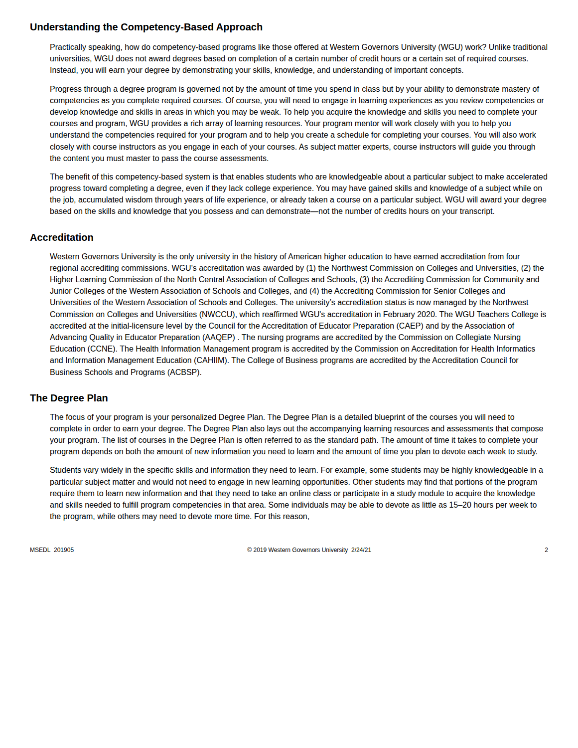Understanding the Competency-Based Approach
Practically speaking, how do competency-based programs like those offered at Western Governors University (WGU) work? Unlike traditional universities, WGU does not award degrees based on completion of a certain number of credit hours or a certain set of required courses. Instead, you will earn your degree by demonstrating your skills, knowledge, and understanding of important concepts.
Progress through a degree program is governed not by the amount of time you spend in class but by your ability to demonstrate mastery of competencies as you complete required courses. Of course, you will need to engage in learning experiences as you review competencies or develop knowledge and skills in areas in which you may be weak. To help you acquire the knowledge and skills you need to complete your courses and program, WGU provides a rich array of learning resources. Your program mentor will work closely with you to help you understand the competencies required for your program and to help you create a schedule for completing your courses. You will also work closely with course instructors as you engage in each of your courses. As subject matter experts, course instructors will guide you through the content you must master to pass the course assessments.
The benefit of this competency-based system is that enables students who are knowledgeable about a particular subject to make accelerated progress toward completing a degree, even if they lack college experience. You may have gained skills and knowledge of a subject while on the job, accumulated wisdom through years of life experience, or already taken a course on a particular subject. WGU will award your degree based on the skills and knowledge that you possess and can demonstrate—not the number of credits hours on your transcript.
Accreditation
Western Governors University is the only university in the history of American higher education to have earned accreditation from four regional accrediting commissions. WGU's accreditation was awarded by (1) the Northwest Commission on Colleges and Universities, (2) the Higher Learning Commission of the North Central Association of Colleges and Schools, (3) the Accrediting Commission for Community and Junior Colleges of the Western Association of Schools and Colleges, and (4) the Accrediting Commission for Senior Colleges and Universities of the Western Association of Schools and Colleges. The university’s accreditation status is now managed by the Northwest Commission on Colleges and Universities (NWCCU), which reaffirmed WGU's accreditation in February 2020. The WGU Teachers College is accredited at the initial-licensure level by the Council for the Accreditation of Educator Preparation (CAEP) and by the Association of Advancing Quality in Educator Preparation (AAQEP) . The nursing programs are accredited by the Commission on Collegiate Nursing Education (CCNE). The Health Information Management program is accredited by the Commission on Accreditation for Health Informatics and Information Management Education (CAHIIM). The College of Business programs are accredited by the Accreditation Council for Business Schools and Programs (ACBSP).
The Degree Plan
The focus of your program is your personalized Degree Plan. The Degree Plan is a detailed blueprint of the courses you will need to complete in order to earn your degree. The Degree Plan also lays out the accompanying learning resources and assessments that compose your program. The list of courses in the Degree Plan is often referred to as the standard path. The amount of time it takes to complete your program depends on both the amount of new information you need to learn and the amount of time you plan to devote each week to study.
Students vary widely in the specific skills and information they need to learn. For example, some students may be highly knowledgeable in a particular subject matter and would not need to engage in new learning opportunities. Other students may find that portions of the program require them to learn new information and that they need to take an online class or participate in a study module to acquire the knowledge and skills needed to fulfill program competencies in that area. Some individuals may be able to devote as little as 15–20 hours per week to the program, while others may need to devote more time. For this reason,
MSEDL 201905 © 2019 Western Governors University 2/24/21 2